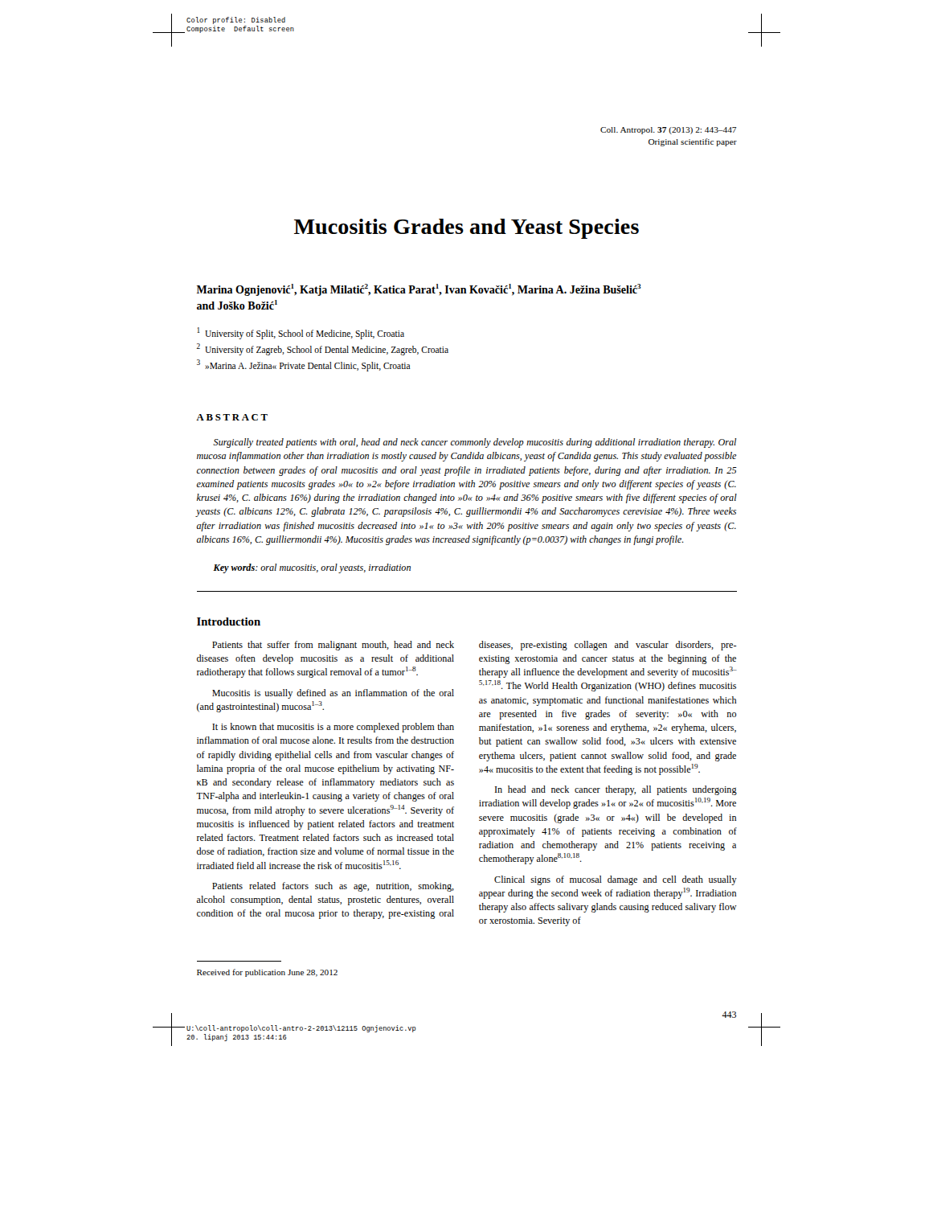Color profile: Disabled
Composite Default screen
Coll. Antropol. 37 (2013) 2: 443–447
Original scientific paper
Mucositis Grades and Yeast Species
Marina Ognjenović1, Katja Milatić2, Katica Parat1, Ivan Kovačić1, Marina A. Ježina Bušelić3
and Joško Božić1
1 University of Split, School of Medicine, Split, Croatia
2 University of Zagreb, School of Dental Medicine, Zagreb, Croatia
3 »Marina A. Ježina« Private Dental Clinic, Split, Croatia
ABSTRACT
Surgically treated patients with oral, head and neck cancer commonly develop mucositis during additional irradiation therapy. Oral mucosa inflammation other than irradiation is mostly caused by Candida albicans, yeast of Candida genus. This study evaluated possible connection between grades of oral mucositis and oral yeast profile in irradiated patients before, during and after irradiation. In 25 examined patients mucosits grades »0« to »2« before irradiation with 20% positive smears and only two different species of yeasts (C. krusei 4%, C. albicans 16%) during the irradiation changed into »0« to »4« and 36% positive smears with five different species of oral yeasts (C. albicans 12%, C. glabrata 12%, C. parapsilosis 4%, C. guilliermondii 4% and Saccharomyces cerevisiae 4%). Three weeks after irradiation was finished mucositis decreased into »1« to »3« with 20% positive smears and again only two species of yeasts (C. albicans 16%, C. guilliermondii 4%). Mucositis grades was increased significantly (p=0.0037) with changes in fungi profile.
Key words: oral mucositis, oral yeasts, irradiation
Introduction
Patients that suffer from malignant mouth, head and neck diseases often develop mucositis as a result of additional radiotherapy that follows surgical removal of a tumor1–8.
Mucositis is usually defined as an inflammation of the oral (and gastrointestinal) mucosa1–3.
It is known that mucositis is a more complexed problem than inflammation of oral mucose alone. It results from the destruction of rapidly dividing epithelial cells and from vascular changes of lamina propria of the oral mucose epithelium by activating NF-κB and secondary release of inflammatory mediators such as TNF-alpha and interleukin-1 causing a variety of changes of oral mucosa, from mild atrophy to severe ulcerations9–14. Severity of mucositis is influenced by patient related factors and treatment related factors. Treatment related factors such as increased total dose of radiation, fraction size and volume of normal tissue in the irradiated field all increase the risk of mucositis15,16.
Patients related factors such as age, nutrition, smoking, alcohol consumption, dental status, prostetic dentures, overall condition of the oral mucosa prior to therapy, pre-existing oral diseases, pre-existing collagen and vascular disorders, pre-existing xerostomia and cancer status at the beginning of the therapy all influence the development and severity of mucositis3–5,17,18. The World Health Organization (WHO) defines mucositis as anatomic, symptomatic and functional manifestationes which are presented in five grades of severity: »0« with no manifestation, »1« soreness and erythema, »2« eryhema, ulcers, but patient can swallow solid food, »3« ulcers with extensive erythema ulcers, patient cannot swallow solid food, and grade »4« mucositis to the extent that feeding is not possible19.
In head and neck cancer therapy, all patients undergoing irradiation will develop grades »1« or »2« of mucositis10,19. More severe mucositis (grade »3« or »4«) will be developed in approximately 41% of patients receiving a combination of radiation and chemotherapy and 21% patients receiving a chemotherapy alone8,10,18.
Clinical signs of mucosal damage and cell death usually appear during the second week of radiation therapy19. Irradiation therapy also affects salivary glands causing reduced salivary flow or xerostomia. Severity of
Received for publication June 28, 2012
443
U:\coll-antropolo\coll-antro-2-2013\12115 Ognjenovic.vp
20. lipanj 2013 15:44:16